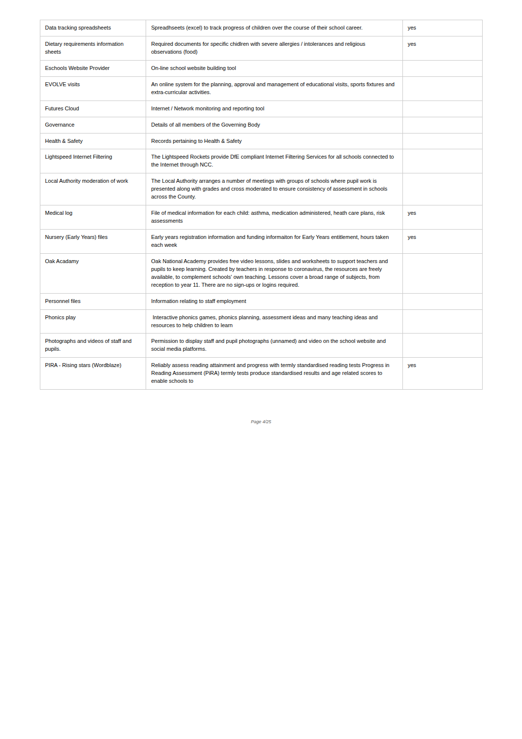| Data tracking spreadsheets | Spreadhseets (excel) to track progress of children over the course of their school career. | yes |
| Dietary requirements information sheets | Required documents for specific chidlren with severe allergies / intolerances and religious observations (food) | yes |
| Eschools Website Provider | On-line school website building tool | |
| EVOLVE visits | An online system for the planning, approval and management of educational visits, sports fixtures and extra-curricular activities. | |
| Futures Cloud | Internet / Network monitoring and reporting tool | |
| Governance | Details of all members of the Governing Body | |
| Health & Safety | Records pertaining to Health & Safety | |
| Lightspeed Internet Filtering | The Lightspeed Rockets provide DfE compliant Internet Filtering Services for all schools connected to the Internet through NCC. | |
| Local Authority moderation of work | The Local Authority arranges a number of meetings with groups of schools where pupil work is presented along with grades and cross moderated to ensure consistency of assessment in schools across the County. | |
| Medical log | File of medical information for each child: asthma, medication administered, heath care plans, risk assessments | yes |
| Nursery (Early Years) files | Early years registration information and funding informaiton for Early Years entitlement, hours taken each week | yes |
| Oak Acadamy | Oak National Academy provides free video lessons, slides and worksheets to support teachers and pupils to keep learning. Created by teachers in response to coronavirus, the resources are freely available, to complement schools' own teaching. Lessons cover a broad range of subjects, from reception to year 11. There are no sign-ups or logins required. | |
| Personnel files | Information relating to staff employment | |
| Phonics play | Interactive phonics games, phonics planning, assessment ideas and many teaching ideas and resources to help children to learn | |
| Photographs and videos of staff and pupils. | Permission to display staff and pupil photographs (unnamed) and video on the school website and social media platforms. | |
| PIRA - Rising stars (Wordblaze) | Reliably assess reading attainment and progress with termly standardised reading tests Progress in Reading Assessment (PiRA) termly tests produce standardised results and age related scores to enable schools to | yes |
Page 4/25